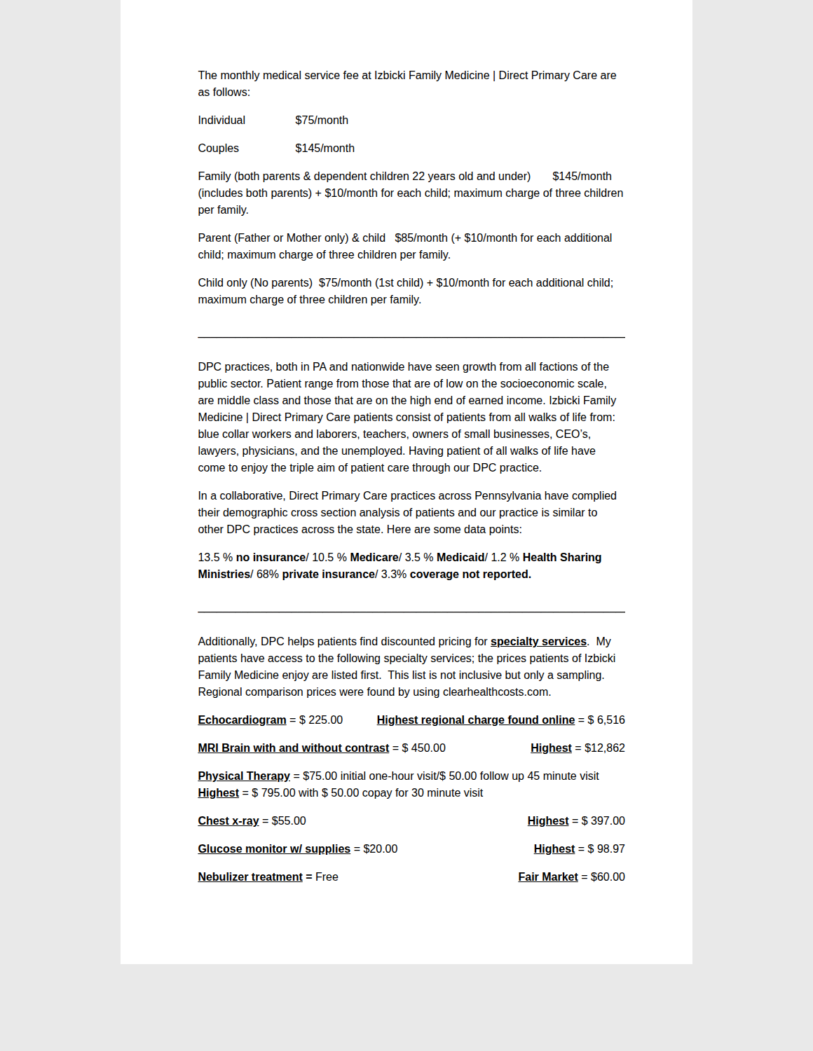The monthly medical service fee at Izbicki Family Medicine | Direct Primary Care are as follows:
Individual$75/month
Couples$145/month
Family (both parents & dependent children 22 years old and under) $145/month (includes both parents) + $10/month for each child; maximum charge of three children per family.
Parent (Father or Mother only) & child $85/month (+ $10/month for each additional child; maximum charge of three children per family.
Child only (No parents) $75/month (1st child) + $10/month for each additional child; maximum charge of three children per family.
______________________________________________________________________________________
DPC practices, both in PA and nationwide have seen growth from all factions of the public sector. Patient range from those that are of low on the socioeconomic scale, are middle class and those that are on the high end of earned income. Izbicki Family Medicine | Direct Primary Care patients consist of patients from all walks of life from: blue collar workers and laborers, teachers, owners of small businesses, CEO’s, lawyers, physicians, and the unemployed. Having patient of all walks of life have come to enjoy the triple aim of patient care through our DPC practice.
In a collaborative, Direct Primary Care practices across Pennsylvania have complied their demographic cross section analysis of patients and our practice is similar to other DPC practices across the state. Here are some data points:
13.5 % no insurance/ 10.5 % Medicare/ 3.5 % Medicaid/ 1.2 % Health Sharing Ministries/ 68% private insurance/ 3.3% coverage not reported.
______________________________________________________________________________________
Additionally, DPC helps patients find discounted pricing for specialty services. My patients have access to the following specialty services; the prices patients of Izbicki Family Medicine enjoy are listed first. This list is not inclusive but only a sampling. Regional comparison prices were found by using clearhealthcosts.com.
Echocardiogram = $ 225.00 Highest regional charge found online = $ 6,516
MRI Brain with and without contrast = $ 450.00 Highest = $12,862
Physical Therapy = $75.00 initial one-hour visit/$ 50.00 follow up 45 minute visit Highest = $ 795.00 with $ 50.00 copay for 30 minute visit
Chest x-ray = $55.00 Highest = $ 397.00
Glucose monitor w/ supplies = $20.00 Highest = $ 98.97
Nebulizer treatment = Free Fair Market = $60.00